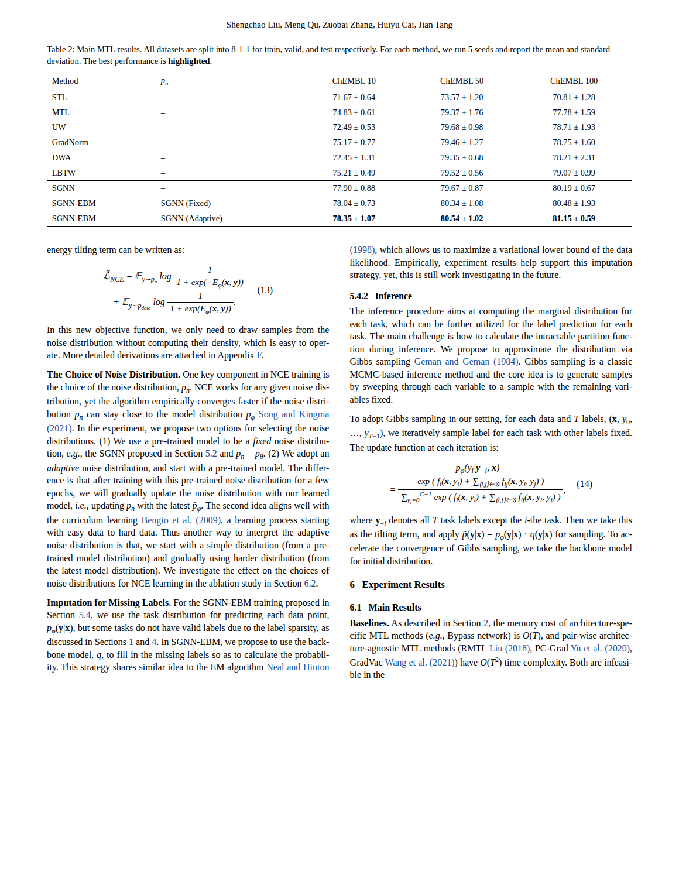Shengchao Liu, Meng Qu, Zuobai Zhang, Huiyu Cai, Jian Tang
Table 2: Main MTL results. All datasets are split into 8-1-1 for train, valid, and test respectively. For each method, we run 5 seeds and report the mean and standard deviation. The best performance is highlighted.
| Method | p n | ChEMBL 10 | ChEMBL 50 | ChEMBL 100 |
| --- | --- | --- | --- | --- |
| STL | – | 71.67 ± 0.64 | 73.57 ± 1.20 | 70.81 ± 1.28 |
| MTL | – | 74.83 ± 0.61 | 79.37 ± 1.76 | 77.78 ± 1.59 |
| UW | – | 72.49 ± 0.53 | 79.68 ± 0.98 | 78.71 ± 1.93 |
| GradNorm | – | 75.17 ± 0.77 | 79.46 ± 1.27 | 78.75 ± 1.60 |
| DWA | – | 72.45 ± 1.31 | 79.35 ± 0.68 | 78.21 ± 2.31 |
| LBTW | – | 75.21 ± 0.49 | 79.52 ± 0.56 | 79.07 ± 0.99 |
| SGNN | – | 77.90 ± 0.88 | 79.67 ± 0.87 | 80.19 ± 0.67 |
| SGNN-EBM | SGNN (Fixed) | 78.04 ± 0.73 | 80.34 ± 1.08 | 80.48 ± 1.93 |
| SGNN-EBM | SGNN (Adaptive) | 78.35 ± 1.07 | 80.54 ± 1.02 | 81.15 ± 0.59 |
energy tilting term can be written as:
ℒ̃NCE = 𝔼y∼pn log 11 + exp(−Eφ(x, y))
+ 𝔼y∼pdata log 11 + exp(Eφ(x, y)).
(13)
In this new objective function, we only need to draw samples from the noise distribution without computing their density, which is easy to operate. More detailed derivations are attached in Appendix F.
The Choice of Noise Distribution. One key component in NCE training is the choice of the noise distribution, pn. NCE works for any given noise distribution, yet the algorithm empirically converges faster if the noise distribution pn can stay close to the model distribution pφ Song and Kingma (2021). In the experiment, we propose two options for selecting the noise distributions. (1) We use a pre-trained model to be a fixed noise distribution, e.g., the SGNN proposed in Section 5.2 and pn = pθ. (2) We adopt an adaptive noise distribution, and start with a pre-trained model. The difference is that after training with this pre-trained noise distribution for a few epochs, we will gradually update the noise distribution with our learned model, i.e., updating pn with the latest p̃φ. The second idea aligns well with the curriculum learning Bengio et al. (2009), a learning process starting with easy data to hard data. Thus another way to interpret the adaptive noise distribution is that, we start with a simple distribution (from a pre-trained model distribution) and gradually using harder distribution (from the latest model distribution). We investigate the effect on the choices of noise distributions for NCE learning in the ablation study in Section 6.2.
Imputation for Missing Labels. For the SGNN-EBM training proposed in Section 5.4, we use the task distribution for predicting each data point, pφ(y|x), but some tasks do not have valid labels due to the label sparsity, as discussed in Sections 1 and 4. In SGNN-EBM, we propose to use the backbone model, q, to fill in the missing labels so as to calculate the probability. This strategy shares similar idea to the EM algorithm Neal and Hinton (1998), which allows us to maximize a variational lower bound of the data likelihood. Empirically, experiment results help support this imputation strategy, yet, this is still work investigating in the future.
5.4.2 Inference
The inference procedure aims at computing the marginal distribution for each task, which can be further utilized for the label prediction for each task. The main challenge is how to calculate the intractable partition function during inference. We propose to approximate the distribution via Gibbs sampling Geman and Geman (1984). Gibbs sampling is a classic MCMC-based inference method and the core idea is to generate samples by sweeping through each variable to a sample with the remaining variables fixed.
To adopt Gibbs sampling in our setting, for each data and T labels, (x, y0, …, yT−1), we iteratively sample label for each task with other labels fixed. The update function at each iteration is:
pφ(yi|y−i, x)
= exp ( fi(x, yi) + ∑⟨i,j⟩∈𝒢 fij(x, yi, yj) ) ∑yi=0C−1 exp ( fi(x, yi) + ∑⟨i,j⟩∈𝒢 fij(x, yi, yj) ) ,
(14)
where y−i denotes all T task labels except the i-the task. Then we take this as the tilting term, and apply p̃(y|x) = pφ(y|x) · q(y|x) for sampling. To accelerate the convergence of Gibbs sampling, we take the backbone model for initial distribution.
6 Experiment Results
6.1 Main Results
Baselines. As described in Section 2, the memory cost of architecture-specific MTL methods (e.g., Bypass network) is O(T), and pair-wise architecture-agnostic MTL methods (RMTL Liu (2018), PC-Grad Yu et al. (2020), GradVac Wang et al. (2021)) have O(T2) time complexity. Both are infeasible in the